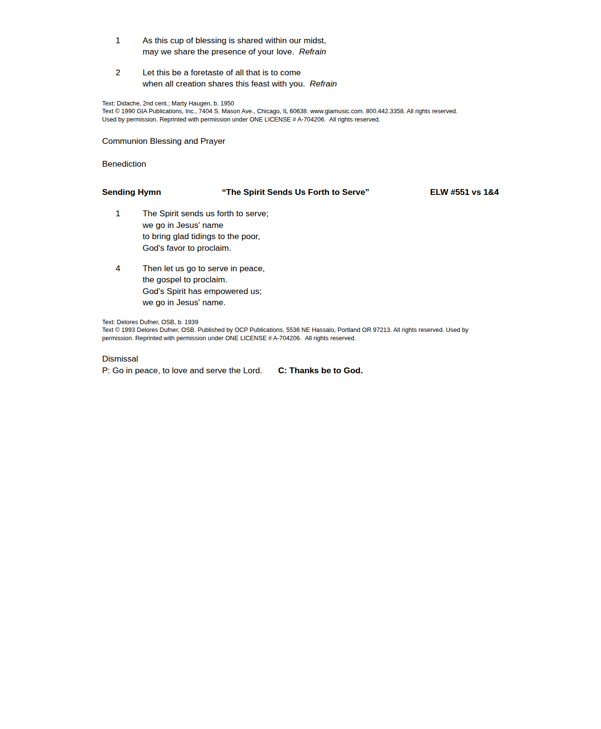1
As this cup of blessing is shared within our midst,
may we share the presence of your love. Refrain
2
Let this be a foretaste of all that is to come
when all creation shares this feast with you. Refrain
Text: Didache, 2nd cent.; Marty Haugen, b. 1950
Text © 1990 GIA Publications, Inc., 7404 S. Mason Ave., Chicago, IL 60638. www.giamusic.com. 800.442.3358. All rights reserved.
Used by permission. Reprinted with permission under ONE LICENSE # A-704206. All rights reserved.
Communion Blessing and Prayer
Benediction
Sending Hymn “The Spirit Sends Us Forth to Serve” ELW #551 vs 1&4
1
The Spirit sends us forth to serve;
we go in Jesus' name
to bring glad tidings to the poor,
God's favor to proclaim.
4
Then let us go to serve in peace,
the gospel to proclaim.
God's Spirit has empowered us;
we go in Jesus' name.
Text: Delores Dufner, OSB, b. 1939
Text © 1993 Delores Dufner, OSB. Published by OCP Publications, 5536 NE Hassalo, Portland OR 97213. All rights reserved. Used by permission. Reprinted with permission under ONE LICENSE # A-704206. All rights reserved.
Dismissal
P: Go in peace, to love and serve the Lord. C: Thanks be to God.